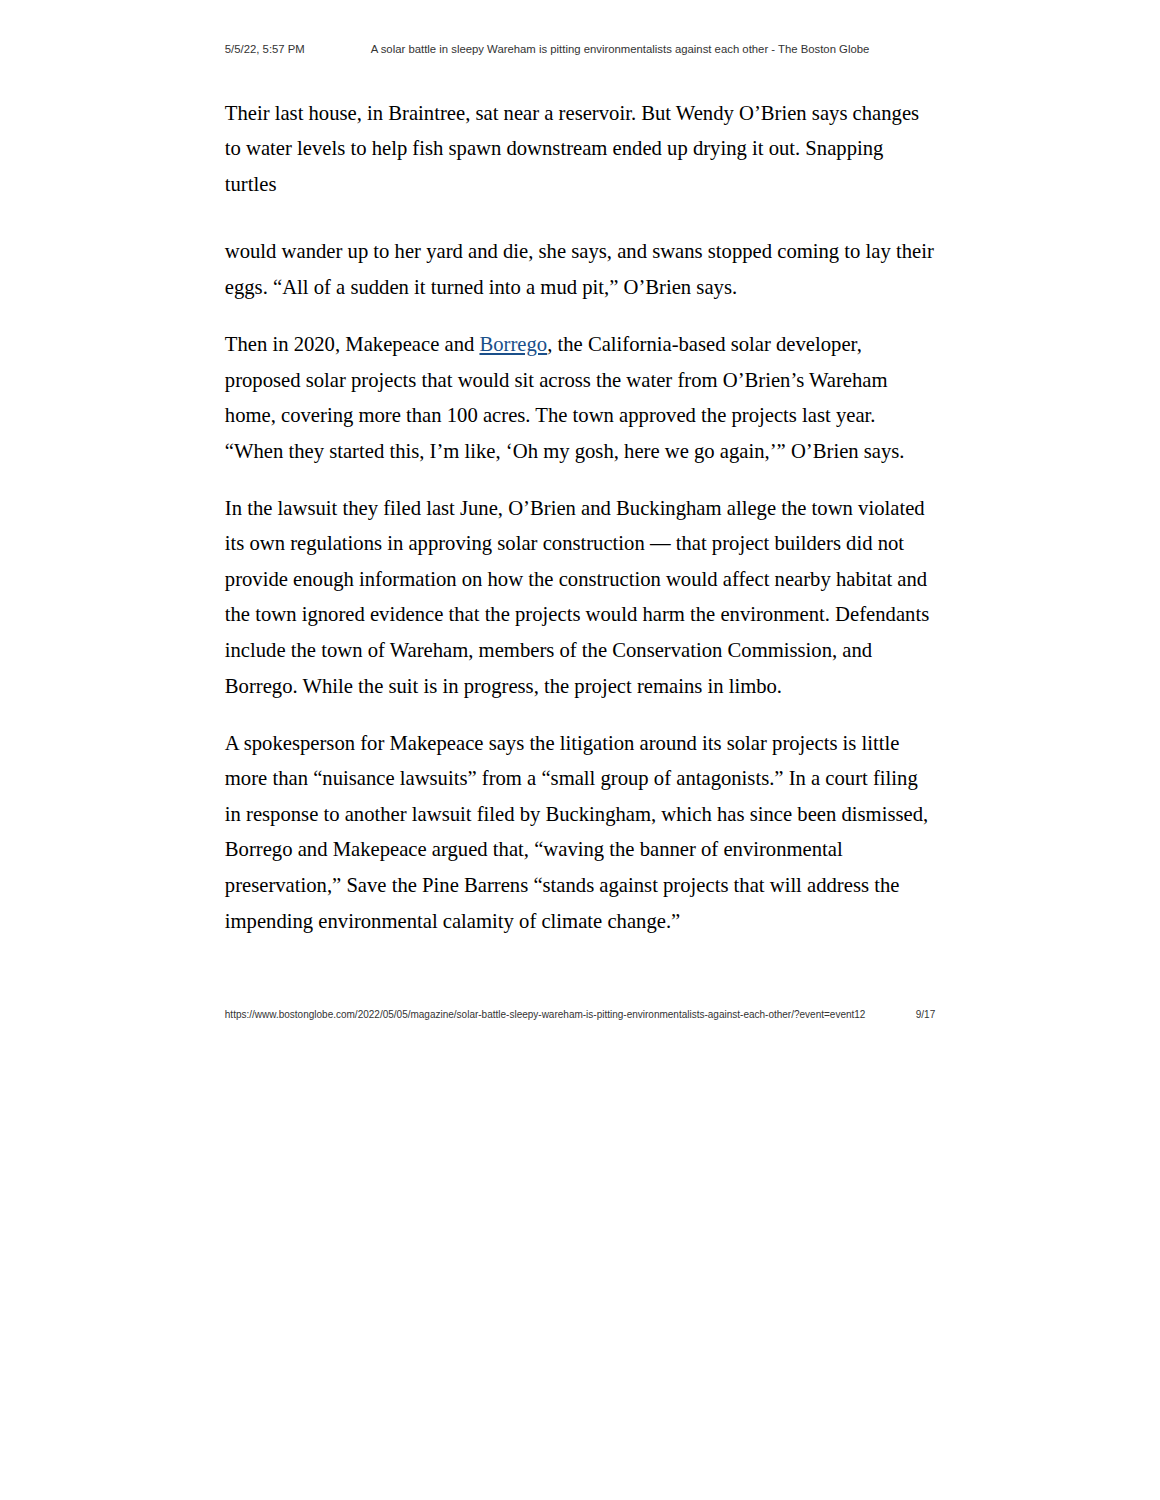5/5/22, 5:57 PM
A solar battle in sleepy Wareham is pitting environmentalists against each other - The Boston Globe
Their last house, in Braintree, sat near a reservoir. But Wendy O’Brien says changes to water levels to help fish spawn downstream ended up drying it out. Snapping turtles
would wander up to her yard and die, she says, and swans stopped coming to lay their eggs. “All of a sudden it turned into a mud pit,” O’Brien says.
Then in 2020, Makepeace and Borrego, the California-based solar developer, proposed solar projects that would sit across the water from O’Brien’s Wareham home, covering more than 100 acres. The town approved the projects last year. “When they started this, I’m like, ‘Oh my gosh, here we go again,’” O’Brien says.
In the lawsuit they filed last June, O’Brien and Buckingham allege the town violated its own regulations in approving solar construction — that project builders did not provide enough information on how the construction would affect nearby habitat and the town ignored evidence that the projects would harm the environment. Defendants include the town of Wareham, members of the Conservation Commission, and Borrego. While the suit is in progress, the project remains in limbo.
A spokesperson for Makepeace says the litigation around its solar projects is little more than “nuisance lawsuits” from a “small group of antagonists.” In a court filing in response to another lawsuit filed by Buckingham, which has since been dismissed, Borrego and Makepeace argued that, “waving the banner of environmental preservation,” Save the Pine Barrens “stands against projects that will address the impending environmental calamity of climate change.”
https://www.bostonglobe.com/2022/05/05/magazine/solar-battle-sleepy-wareham-is-pitting-environmentalists-against-each-other/?event=event12
9/17